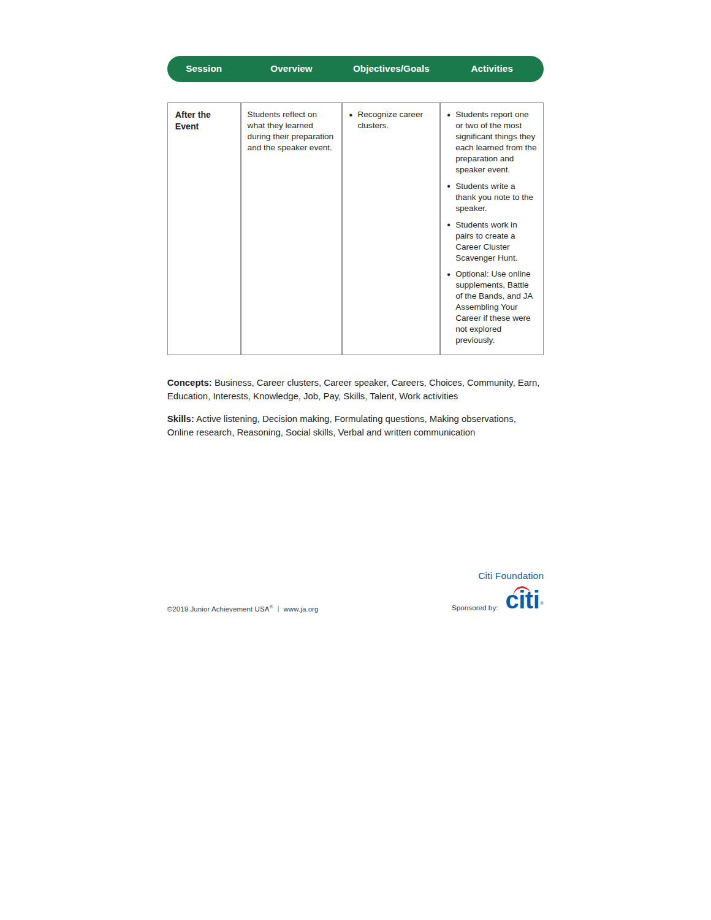| Session | Overview | Objectives/Goals | Activities |
| --- | --- | --- | --- |
| After the Event | Students reflect on what they learned during their preparation and the speaker event. | Recognize career clusters. | Students report one or two of the most significant things they each learned from the preparation and speaker event. Students write a thank you note to the speaker. Students work in pairs to create a Career Cluster Scavenger Hunt. Optional: Use online supplements, Battle of the Bands, and JA Assembling Your Career if these were not explored previously. |
Concepts: Business, Career clusters, Career speaker, Careers, Choices, Community, Earn, Education, Interests, Knowledge, Job, Pay, Skills, Talent, Work activities
Skills: Active listening, Decision making, Formulating questions, Making observations, Online research, Reasoning, Social skills, Verbal and written communication
©2019 Junior Achievement USA®|www.ja.org
Citi Foundation
Sponsored by: citi®